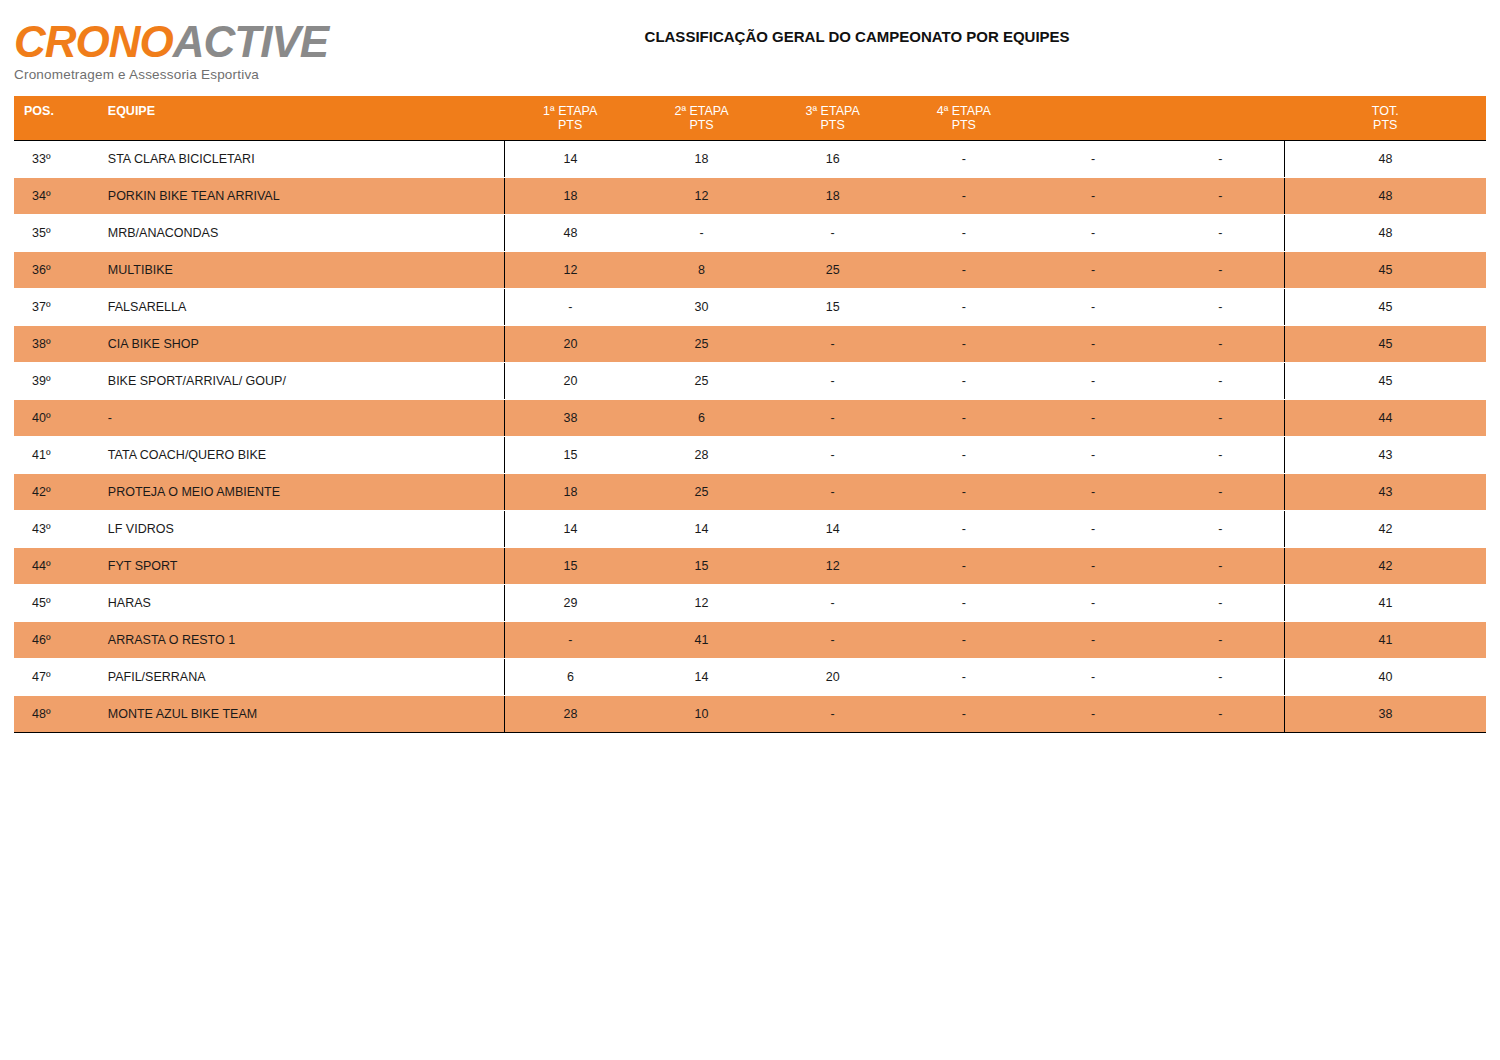CRONO ACTIVE
Cronometragem e Assessoria Esportiva
CLASSIFICAÇÃO GERAL DO CAMPEONATO POR EQUIPES
| POS. | EQUIPE | 1ª ETAPA PTS | 2ª ETAPA PTS | 3ª ETAPA PTS | 4ª ETAPA PTS | | | TOT. PTS |
| --- | --- | --- | --- | --- | --- | --- | --- | --- |
| 33º | STA CLARA BICICLETARI | 14 | 18 | 16 | - | - | - | 48 |
| 34º | PORKIN BIKE TEAN ARRIVAL | 18 | 12 | 18 | - | - | - | 48 |
| 35º | MRB/ANACONDAS | 48 | - | - | - | - | - | 48 |
| 36º | MULTIBIKE | 12 | 8 | 25 | - | - | - | 45 |
| 37º | FALSARELLA | - | 30 | 15 | - | - | - | 45 |
| 38º | CIA BIKE SHOP | 20 | 25 | - | - | - | - | 45 |
| 39º | BIKE SPORT/ARRIVAL/ GOUP/ | 20 | 25 | - | - | - | - | 45 |
| 40º | - | 38 | 6 | - | - | - | - | 44 |
| 41º | TATA COACH/QUERO BIKE | 15 | 28 | - | - | - | - | 43 |
| 42º | PROTEJA O MEIO AMBIENTE | 18 | 25 | - | - | - | - | 43 |
| 43º | LF VIDROS | 14 | 14 | 14 | - | - | - | 42 |
| 44º | FYT SPORT | 15 | 15 | 12 | - | - | - | 42 |
| 45º | HARAS | 29 | 12 | - | - | - | - | 41 |
| 46º | ARRASTA O RESTO 1 | - | 41 | - | - | - | - | 41 |
| 47º | PAFIL/SERRANA | 6 | 14 | 20 | - | - | - | 40 |
| 48º | MONTE AZUL BIKE TEAM | 28 | 10 | - | - | - | - | 38 |